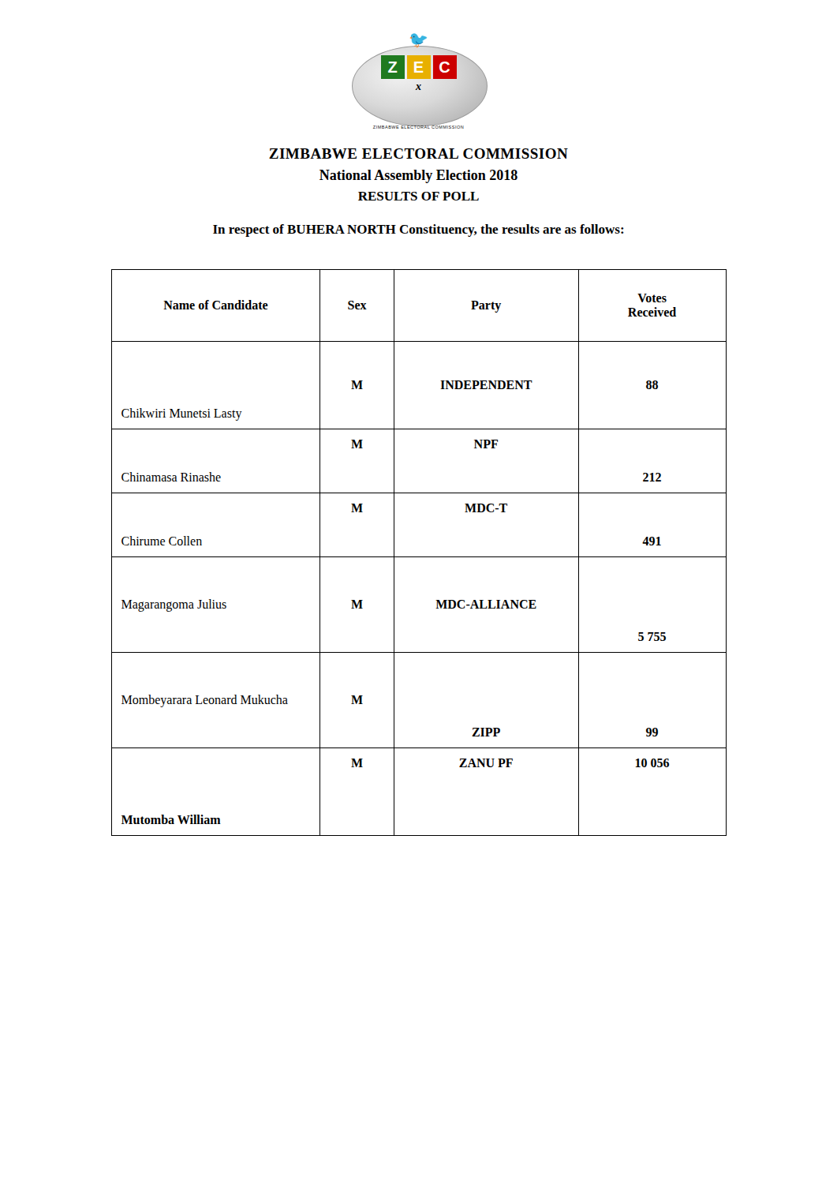🐦
ZEC
x
ZIMBABWE ELECTORAL COMMISSION
ZIMBABWE ELECTORAL COMMISSION
National Assembly Election 2018
RESULTS OF POLL
In respect of BUHERA NORTH Constituency, the results are as follows:
| Name of Candidate | Sex | Party | Votes Received |
| --- | --- | --- | --- |
| Chikwiri Munetsi Lasty | M | INDEPENDENT | 88 |
| Chinamasa Rinashe | M | NPF | 212 |
| Chirume Collen | M | MDC-T | 491 |
| Magarangoma Julius | M | MDC-ALLIANCE | 5 755 |
| Mombeyarara Leonard Mukucha | M | ZIPP | 99 |
| Mutomba William | M | ZANU PF | 10 056 |